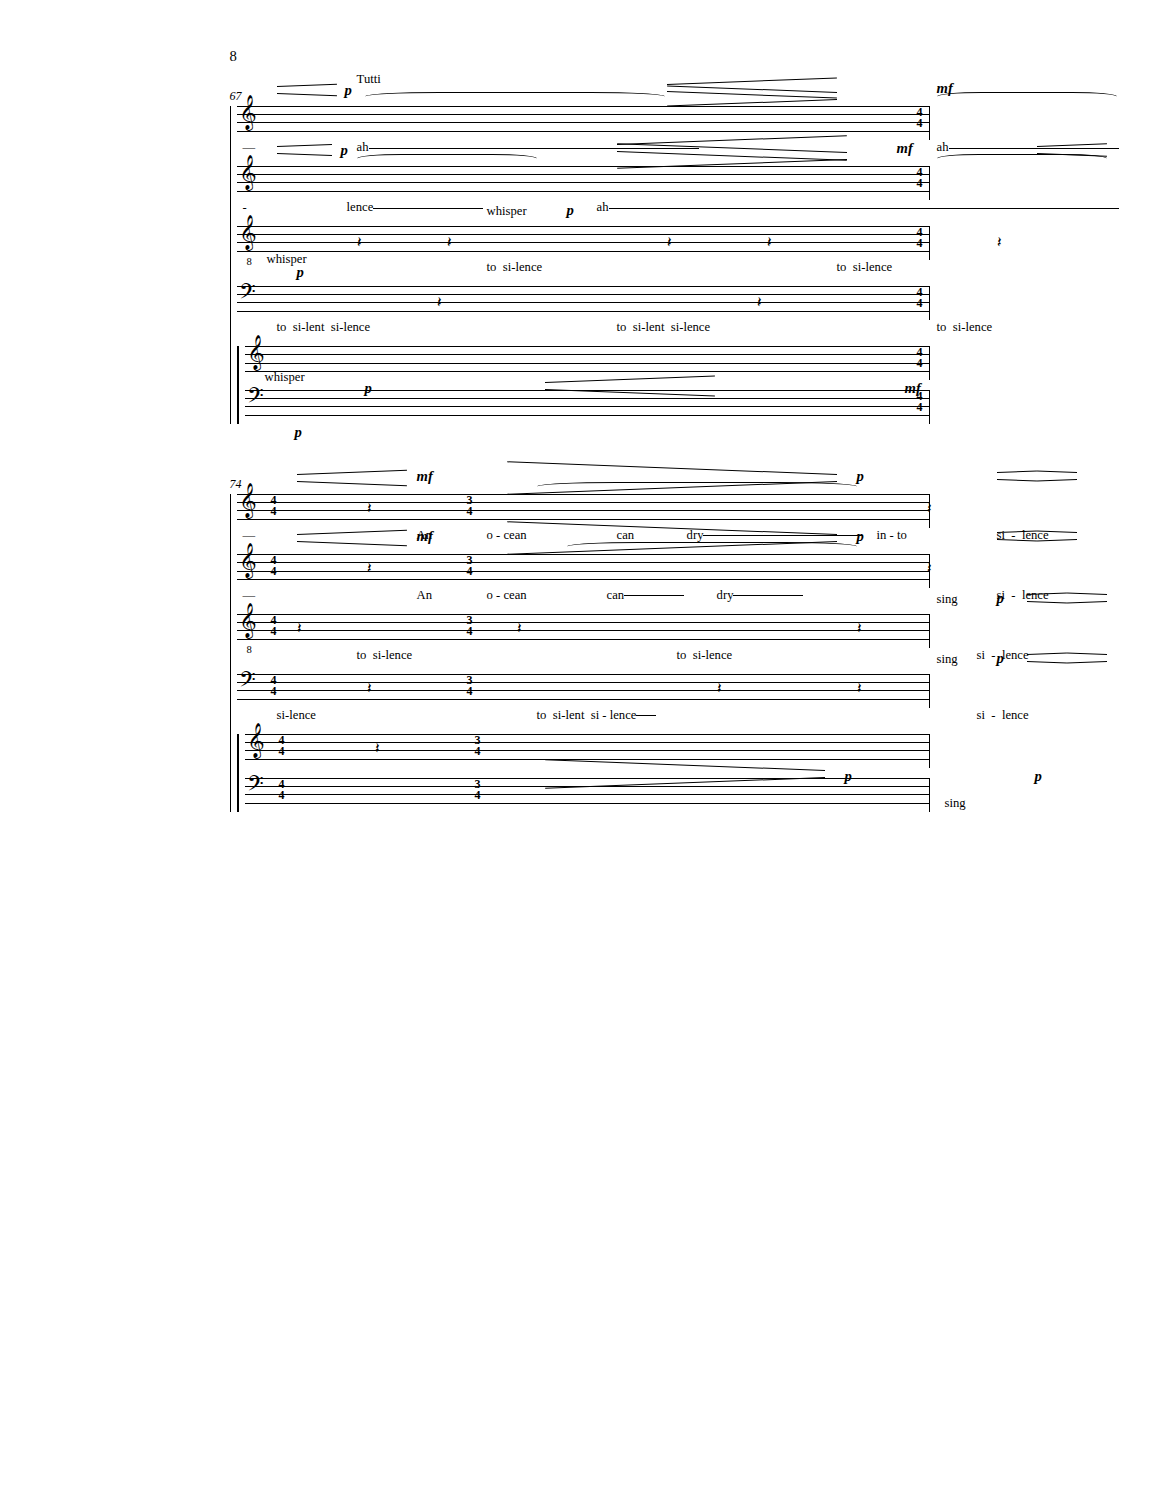8
67
𝄞 Tutti p mf 44
— ah ah
𝄞 p mf 44
- lence ah
𝄞 8 whisper p 𝄽 𝄽 𝄽 𝄽 𝄽 44
to si-lence to si-lence
𝄢 whisper p 𝄽 𝄽 44
to si-lent si-lence to si-lent si-lence to si-lence
𝄞 p mf 44
𝄢 whisper p 44
74
𝄞 44 mf 34 p 𝄽 𝄽
— An o - cean can dry in - to si - lence
𝄞 44 mf 34 p 𝄽 𝄽
— An o - cean can dry si - lence
𝄞 8 44 34 sing p 𝄽 𝄽 𝄽
to si-lence to si-lence si - lence
𝄢 44 34 sing p 𝄽 𝄽 𝄽
si-lence to si-lent si - lence si - lence
𝄞 44 34 p p 𝄽
𝄢 44 34 sing
Page 8 transcription
Measures 67 through 78. Marking at measure 67: Tutti.
Measures 67–73
Soprano: piano, crescendo to mezzo-forte. Text: "— ah ... ah".
Alto: piano, crescendo to mezzo-forte. Text: "-lence ... ah".
Tenor: whisper, piano. Text: "to si-lence, to si-lence".
Bass: whisper, piano. Text: "to si-lent si-lence, to si-lent si-lence, to si-lence".
Measures 74–78
Soprano: mezzo-forte, diminuendo to piano. Text: "An o-cean can dry in-to si-lence".
Alto: mezzo-forte, diminuendo to piano. Text: "An o-cean can dry si-lence".
Tenor: "to si-lence, to si-lence"; then sing, piano: "si-lence".
Bass: "si-lence, to si-lent si-lence"; then sing, piano: "si-lence".